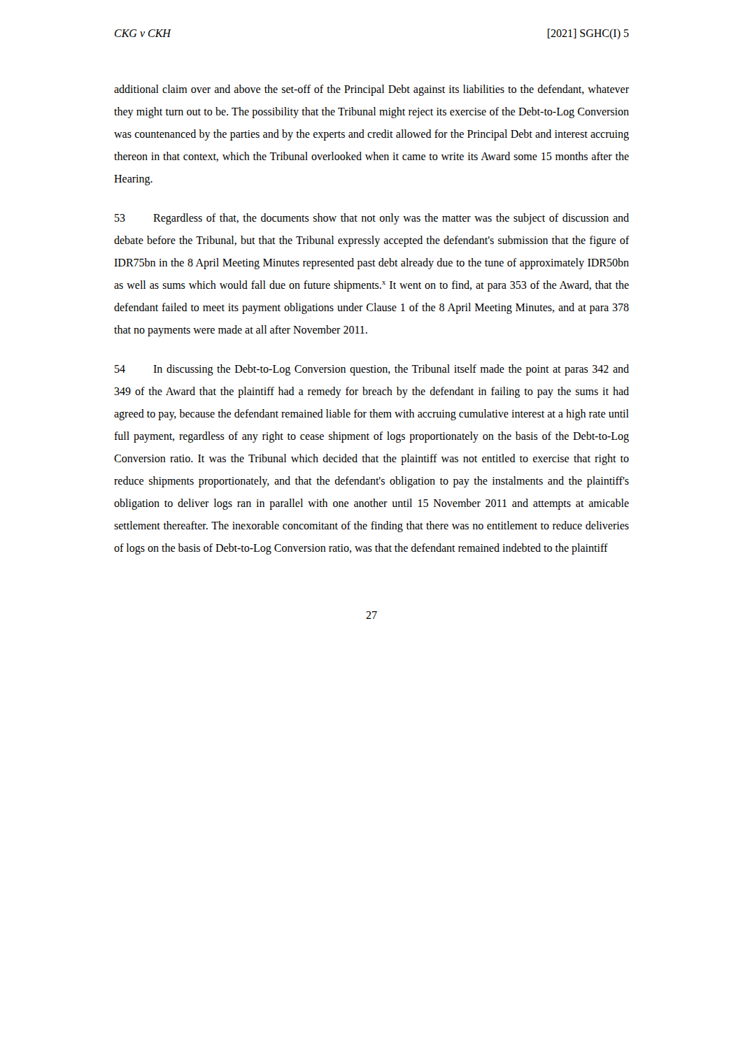CKG v CKH [2021] SGHC(I) 5
additional claim over and above the set-off of the Principal Debt against its liabilities to the defendant, whatever they might turn out to be. The possibility that the Tribunal might reject its exercise of the Debt-to-Log Conversion was countenanced by the parties and by the experts and credit allowed for the Principal Debt and interest accruing thereon in that context, which the Tribunal overlooked when it came to write its Award some 15 months after the Hearing.
53 Regardless of that, the documents show that not only was the matter was the subject of discussion and debate before the Tribunal, but that the Tribunal expressly accepted the defendant's submission that the figure of IDR75bn in the 8 April Meeting Minutes represented past debt already due to the tune of approximately IDR50bn as well as sums which would fall due on future shipments.x It went on to find, at para 353 of the Award, that the defendant failed to meet its payment obligations under Clause 1 of the 8 April Meeting Minutes, and at para 378 that no payments were made at all after November 2011.
54 In discussing the Debt-to-Log Conversion question, the Tribunal itself made the point at paras 342 and 349 of the Award that the plaintiff had a remedy for breach by the defendant in failing to pay the sums it had agreed to pay, because the defendant remained liable for them with accruing cumulative interest at a high rate until full payment, regardless of any right to cease shipment of logs proportionately on the basis of the Debt-to-Log Conversion ratio. It was the Tribunal which decided that the plaintiff was not entitled to exercise that right to reduce shipments proportionately, and that the defendant's obligation to pay the instalments and the plaintiff's obligation to deliver logs ran in parallel with one another until 15 November 2011 and attempts at amicable settlement thereafter. The inexorable concomitant of the finding that there was no entitlement to reduce deliveries of logs on the basis of Debt-to-Log Conversion ratio, was that the defendant remained indebted to the plaintiff
27